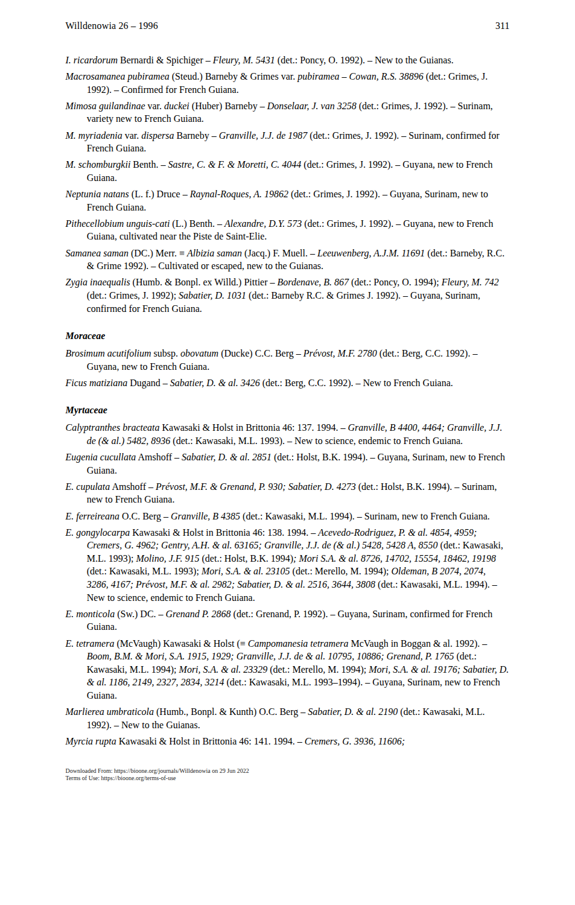Willdenowia 26 – 1996 311
I. ricardorum Bernardi & Spichiger – Fleury, M. 5431 (det.: Poncy, O. 1992). – New to the Guianas.
Macrosamanea pubiramea (Steud.) Barneby & Grimes var. pubiramea – Cowan, R.S. 38896 (det.: Grimes, J. 1992). – Confirmed for French Guiana.
Mimosa guilandinae var. duckei (Huber) Barneby – Donselaar, J. van 3258 (det.: Grimes, J. 1992). – Surinam, variety new to French Guiana.
M. myriadenia var. dispersa Barneby – Granville, J.J. de 1987 (det.: Grimes, J. 1992). – Surinam, confirmed for French Guiana.
M. schomburgkii Benth. – Sastre, C. & F. & Moretti, C. 4044 (det.: Grimes, J. 1992). – Guyana, new to French Guiana.
Neptunia natans (L. f.) Druce – Raynal-Roques, A. 19862 (det.: Grimes, J. 1992). – Guyana, Surinam, new to French Guiana.
Pithecellobium unguis-cati (L.) Benth. – Alexandre, D.Y. 573 (det.: Grimes, J. 1992). – Guyana, new to French Guiana, cultivated near the Piste de Saint-Elie.
Samanea saman (DC.) Merr. ≡ Albizia saman (Jacq.) F. Muell. – Leeuwenberg, A.J.M. 11691 (det.: Barneby, R.C. & Grime 1992). – Cultivated or escaped, new to the Guianas.
Zygia inaequalis (Humb. & Bonpl. ex Willd.) Pittier – Bordenave, B. 867 (det.: Poncy, O. 1994); Fleury, M. 742 (det.: Grimes, J. 1992); Sabatier, D. 1031 (det.: Barneby R.C. & Grimes J. 1992). – Guyana, Surinam, confirmed for French Guiana.
Moraceae
Brosimum acutifolium subsp. obovatum (Ducke) C.C. Berg – Prévost, M.F. 2780 (det.: Berg, C.C. 1992). – Guyana, new to French Guiana.
Ficus matiziana Dugand – Sabatier, D. & al. 3426 (det.: Berg, C.C. 1992). – New to French Guiana.
Myrtaceae
Calyptranthes bracteata Kawasaki & Holst in Brittonia 46: 137. 1994. – Granville, B 4400, 4464; Granville, J.J. de (& al.) 5482, 8936 (det.: Kawasaki, M.L. 1993). – New to science, endemic to French Guiana.
Eugenia cucullata Amshoff – Sabatier, D. & al. 2851 (det.: Holst, B.K. 1994). – Guyana, Surinam, new to French Guiana.
E. cupulata Amshoff – Prévost, M.F. & Grenand, P. 930; Sabatier, D. 4273 (det.: Holst, B.K. 1994). – Surinam, new to French Guiana.
E. ferreireana O.C. Berg – Granville, B 4385 (det.: Kawasaki, M.L. 1994). – Surinam, new to French Guiana.
E. gongylocarpa Kawasaki & Holst in Brittonia 46: 138. 1994. – Acevedo-Rodriguez, P. & al. 4854, 4959; Cremers, G. 4962; Gentry, A.H. & al. 63165; Granville, J.J. de (& al.) 5428, 5428 A, 8550 (det.: Kawasaki, M.L. 1993); Molino, J.F. 915 (det.: Holst, B.K. 1994); Mori S.A. & al. 8726, 14702, 15554, 18462, 19198 (det.: Kawasaki, M.L. 1993); Mori, S.A. & al. 23105 (det.: Merello, M. 1994); Oldeman, B 2074, 2074, 3286, 4167; Prévost, M.F. & al. 2982; Sabatier, D. & al. 2516, 3644, 3808 (det.: Kawasaki, M.L. 1994). – New to science, endemic to French Guiana.
E. monticola (Sw.) DC. – Grenand P. 2868 (det.: Grenand, P. 1992). – Guyana, Surinam, confirmed for French Guiana.
E. tetramera (McVaugh) Kawasaki & Holst (≡ Campomanesia tetramera McVaugh in Boggan & al. 1992). – Boom, B.M. & Mori, S.A. 1915, 1929; Granville, J.J. de & al. 10795, 10886; Grenand, P. 1765 (det.: Kawasaki, M.L. 1994); Mori, S.A. & al. 23329 (det.: Merello, M. 1994); Mori, S.A. & al. 19176; Sabatier, D. & al. 1186, 2149, 2327, 2834, 3214 (det.: Kawasaki, M.L. 1993–1994). – Guyana, Surinam, new to French Guiana.
Marlierea umbraticola (Humb., Bonpl. & Kunth) O.C. Berg – Sabatier, D. & al. 2190 (det.: Kawasaki, M.L. 1992). – New to the Guianas.
Myrcia rupta Kawasaki & Holst in Brittonia 46: 141. 1994. – Cremers, G. 3936, 11606;
Downloaded From: https://bioone.org/journals/Willdenowia on 29 Jun 2022
Terms of Use: https://bioone.org/terms-of-use